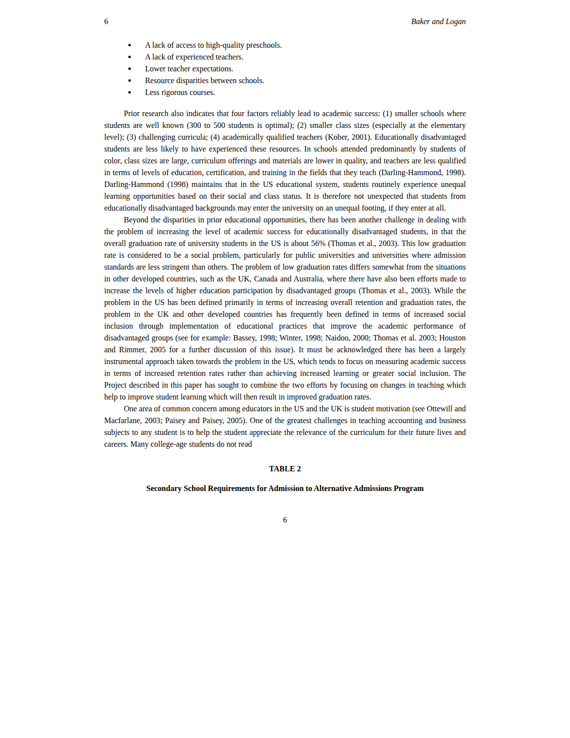6 Baker and Logan
A lack of access to high-quality preschools.
A lack of experienced teachers.
Lower teacher expectations.
Resource disparities between schools.
Less rigorous courses.
Prior research also indicates that four factors reliably lead to academic success: (1) smaller schools where students are well known (300 to 500 students is optimal); (2) smaller class sizes (especially at the elementary level); (3) challenging curricula; (4) academically qualified teachers (Kober, 2001). Educationally disadvantaged students are less likely to have experienced these resources. In schools attended predominantly by students of color, class sizes are large, curriculum offerings and materials are lower in quality, and teachers are less qualified in terms of levels of education, certification, and training in the fields that they teach (Darling-Hammond, 1998). Darling-Hammond (1998) maintains that in the US educational system, students routinely experience unequal learning opportunities based on their social and class status. It is therefore not unexpected that students from educationally disadvantaged backgrounds may enter the university on an unequal footing, if they enter at all.
Beyond the disparities in prior educational opportunities, there has been another challenge in dealing with the problem of increasing the level of academic success for educationally disadvantaged students, in that the overall graduation rate of university students in the US is about 56% (Thomas et al., 2003). This low graduation rate is considered to be a social problem, particularly for public universities and universities where admission standards are less stringent than others. The problem of low graduation rates differs somewhat from the situations in other developed countries, such as the UK, Canada and Australia, where there have also been efforts made to increase the levels of higher education participation by disadvantaged groups (Thomas et al., 2003). While the problem in the US has been defined primarily in terms of increasing overall retention and graduation rates, the problem in the UK and other developed countries has frequently been defined in terms of increased social inclusion through implementation of educational practices that improve the academic performance of disadvantaged groups (see for example: Bassey, 1998; Winter, 1998; Naidoo, 2000; Thomas et al. 2003; Houston and Rimmer, 2005 for a further discussion of this issue). It must be acknowledged there has been a largely instrumental approach taken towards the problem in the US, which tends to focus on measuring academic success in terms of increased retention rates rather than achieving increased learning or greater social inclusion. The Project described in this paper has sought to combine the two efforts by focusing on changes in teaching which help to improve student learning which will then result in improved graduation rates.
One area of common concern among educators in the US and the UK is student motivation (see Ottewill and Macfarlane, 2003; Paisey and Paisey, 2005). One of the greatest challenges in teaching accounting and business subjects to any student is to help the student appreciate the relevance of the curriculum for their future lives and careers. Many college-age students do not read
TABLE 2
Secondary School Requirements for Admission to Alternative Admissions Program
6